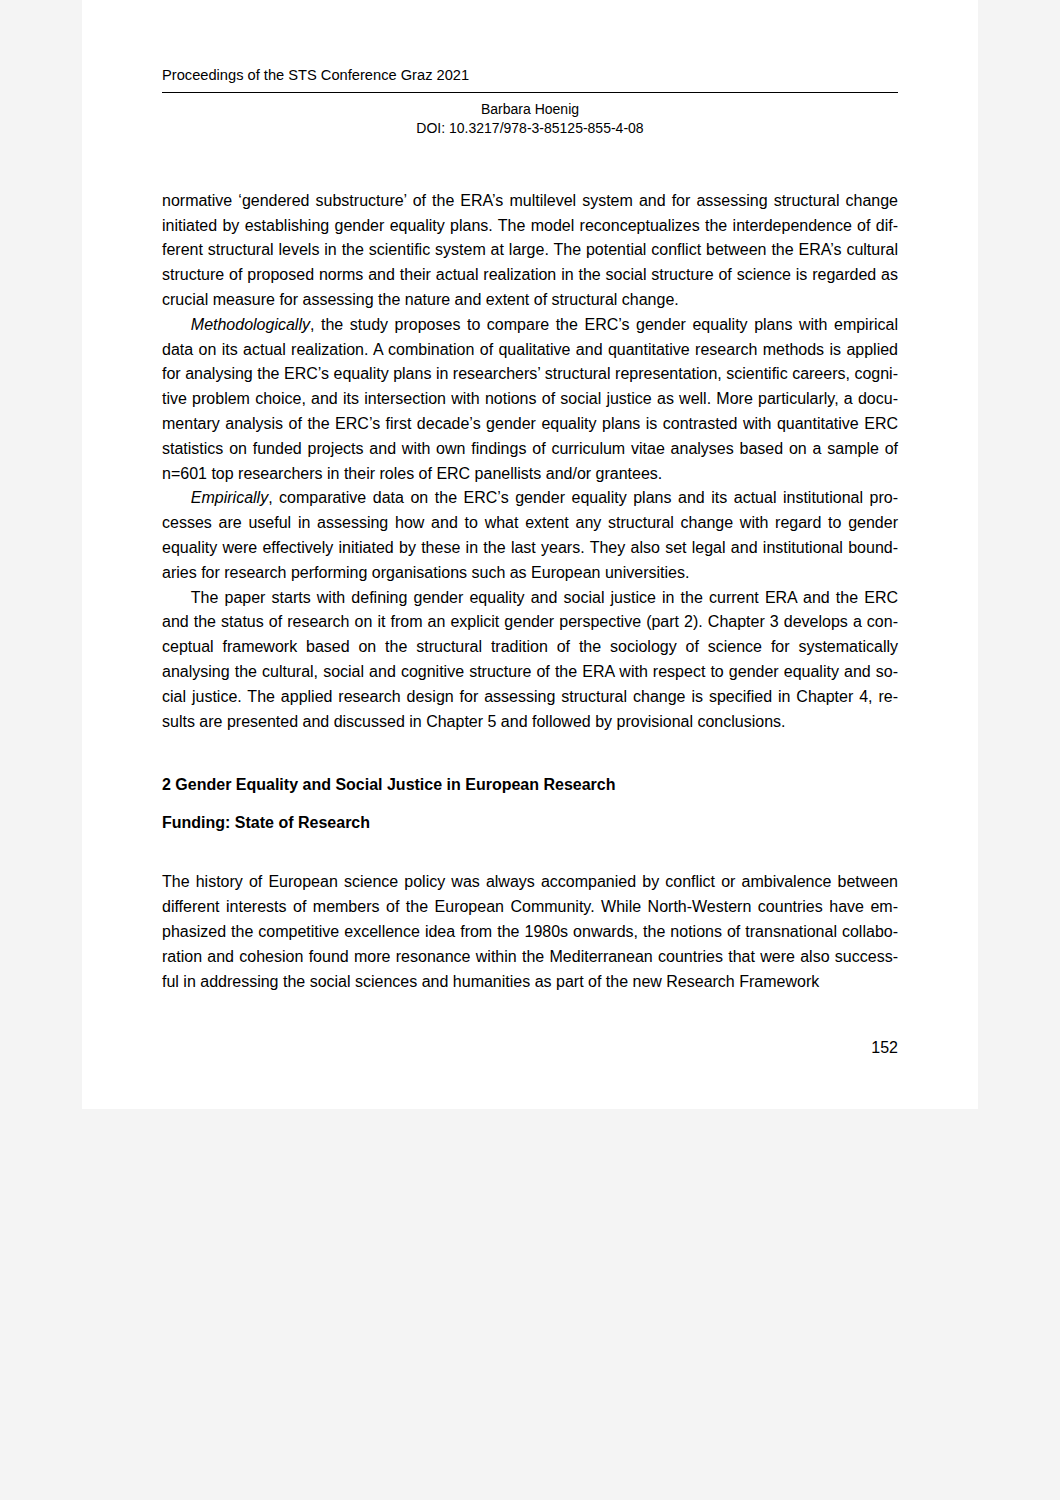Proceedings of the STS Conference Graz 2021
Barbara Hoenig DOI: 10.3217/978-3-85125-855-4-08
normative ‘gendered substructure’ of the ERA’s multilevel system and for assessing structural change initiated by establishing gender equality plans. The model reconceptualizes the interdependence of different structural levels in the scientific system at large. The potential conflict between the ERA’s cultural structure of proposed norms and their actual realization in the social structure of science is regarded as crucial measure for assessing the nature and extent of structural change.
Methodologically, the study proposes to compare the ERC’s gender equality plans with empirical data on its actual realization. A combination of qualitative and quantitative research methods is applied for analysing the ERC’s equality plans in researchers’ structural representation, scientific careers, cognitive problem choice, and its intersection with notions of social justice as well. More particularly, a documentary analysis of the ERC’s first decade’s gender equality plans is contrasted with quantitative ERC statistics on funded projects and with own findings of curriculum vitae analyses based on a sample of n=601 top researchers in their roles of ERC panellists and/or grantees.
Empirically, comparative data on the ERC’s gender equality plans and its actual institutional processes are useful in assessing how and to what extent any structural change with regard to gender equality were effectively initiated by these in the last years. They also set legal and institutional boundaries for research performing organisations such as European universities.
The paper starts with defining gender equality and social justice in the current ERA and the ERC and the status of research on it from an explicit gender perspective (part 2). Chapter 3 develops a conceptual framework based on the structural tradition of the sociology of science for systematically analysing the cultural, social and cognitive structure of the ERA with respect to gender equality and social justice. The applied research design for assessing structural change is specified in Chapter 4, results are presented and discussed in Chapter 5 and followed by provisional conclusions.
2 Gender Equality and Social Justice in European ResearchFunding: State of Research
The history of European science policy was always accompanied by conflict or ambivalence between different interests of members of the European Community. While North-Western countries have emphasized the competitive excellence idea from the 1980s onwards, the notions of transnational collaboration and cohesion found more resonance within the Mediterranean countries that were also successful in addressing the social sciences and humanities as part of the new Research Framework
152